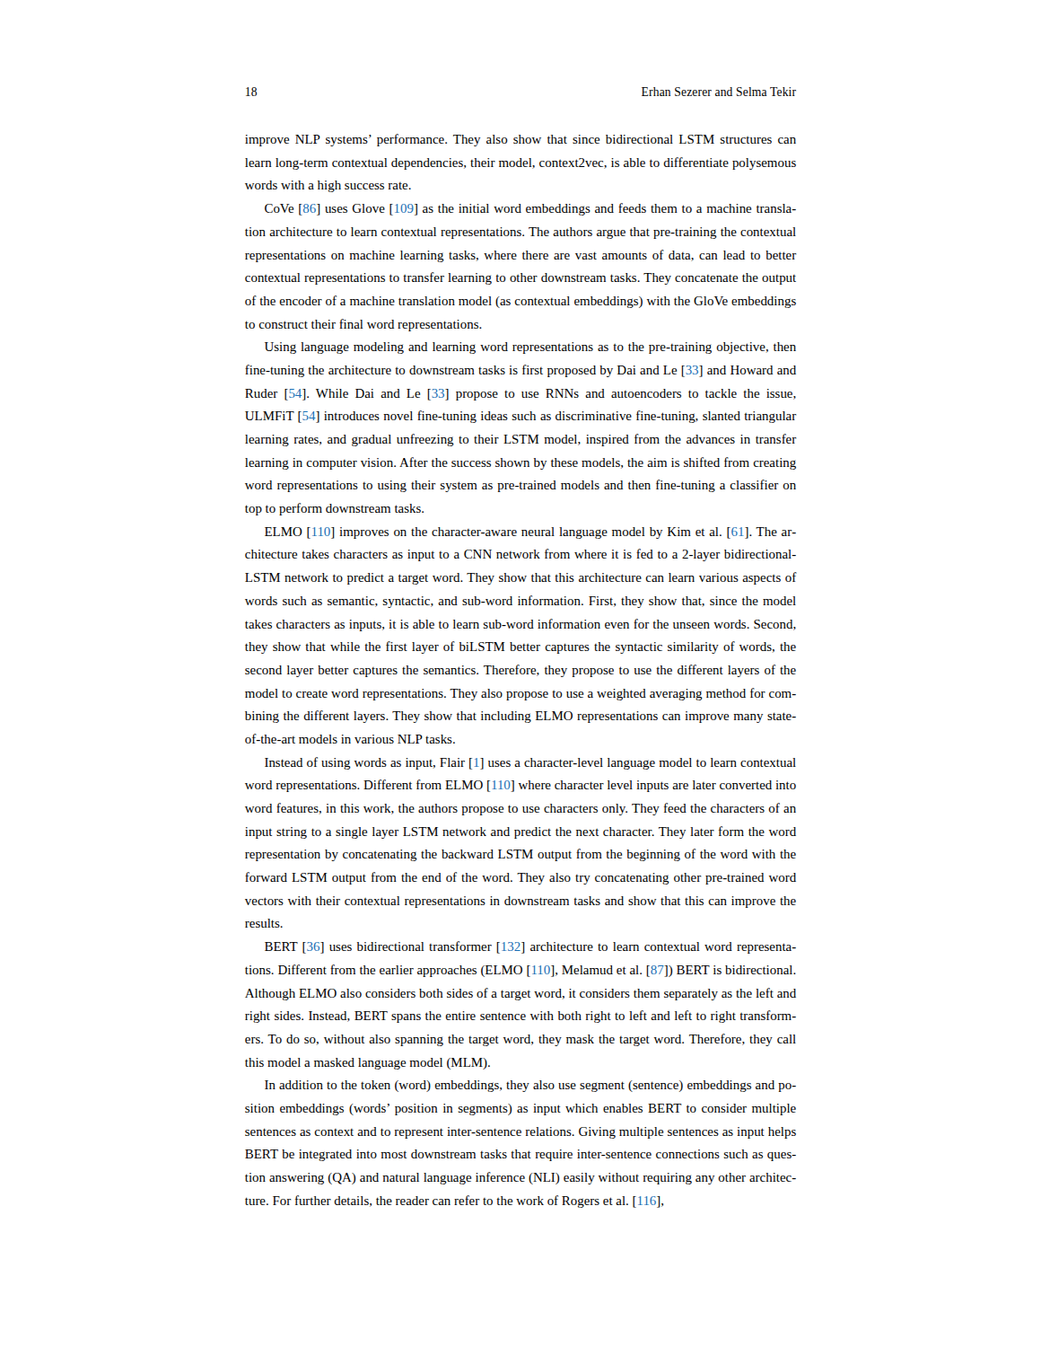18 Erhan Sezerer and Selma Tekir
improve NLP systems’ performance. They also show that since bidirectional LSTM structures can learn long-term contextual dependencies, their model, context2vec, is able to differentiate polysemous words with a high success rate.
CoVe [86] uses Glove [109] as the initial word embeddings and feeds them to a machine translation architecture to learn contextual representations. The authors argue that pre-training the contextual representations on machine learning tasks, where there are vast amounts of data, can lead to better contextual representations to transfer learning to other downstream tasks. They concatenate the output of the encoder of a machine translation model (as contextual embeddings) with the GloVe embeddings to construct their final word representations.
Using language modeling and learning word representations as to the pre-training objective, then fine-tuning the architecture to downstream tasks is first proposed by Dai and Le [33] and Howard and Ruder [54]. While Dai and Le [33] propose to use RNNs and autoencoders to tackle the issue, ULMFiT [54] introduces novel fine-tuning ideas such as discriminative fine-tuning, slanted triangular learning rates, and gradual unfreezing to their LSTM model, inspired from the advances in transfer learning in computer vision. After the success shown by these models, the aim is shifted from creating word representations to using their system as pre-trained models and then fine-tuning a classifier on top to perform downstream tasks.
ELMO [110] improves on the character-aware neural language model by Kim et al. [61]. The architecture takes characters as input to a CNN network from where it is fed to a 2-layer bidirectional-LSTM network to predict a target word. They show that this architecture can learn various aspects of words such as semantic, syntactic, and sub-word information. First, they show that, since the model takes characters as inputs, it is able to learn sub-word information even for the unseen words. Second, they show that while the first layer of biLSTM better captures the syntactic similarity of words, the second layer better captures the semantics. Therefore, they propose to use the different layers of the model to create word representations. They also propose to use a weighted averaging method for combining the different layers. They show that including ELMO representations can improve many state-of-the-art models in various NLP tasks.
Instead of using words as input, Flair [1] uses a character-level language model to learn contextual word representations. Different from ELMO [110] where character level inputs are later converted into word features, in this work, the authors propose to use characters only. They feed the characters of an input string to a single layer LSTM network and predict the next character. They later form the word representation by concatenating the backward LSTM output from the beginning of the word with the forward LSTM output from the end of the word. They also try concatenating other pre-trained word vectors with their contextual representations in downstream tasks and show that this can improve the results.
BERT [36] uses bidirectional transformer [132] architecture to learn contextual word representations. Different from the earlier approaches (ELMO [110], Melamud et al. [87]) BERT is bidirectional. Although ELMO also considers both sides of a target word, it considers them separately as the left and right sides. Instead, BERT spans the entire sentence with both right to left and left to right transformers. To do so, without also spanning the target word, they mask the target word. Therefore, they call this model a masked language model (MLM).
In addition to the token (word) embeddings, they also use segment (sentence) embeddings and position embeddings (words’ position in segments) as input which enables BERT to consider multiple sentences as context and to represent inter-sentence relations. Giving multiple sentences as input helps BERT be integrated into most downstream tasks that require inter-sentence connections such as question answering (QA) and natural language inference (NLI) easily without requiring any other architecture. For further details, the reader can refer to the work of Rogers et al. [116],